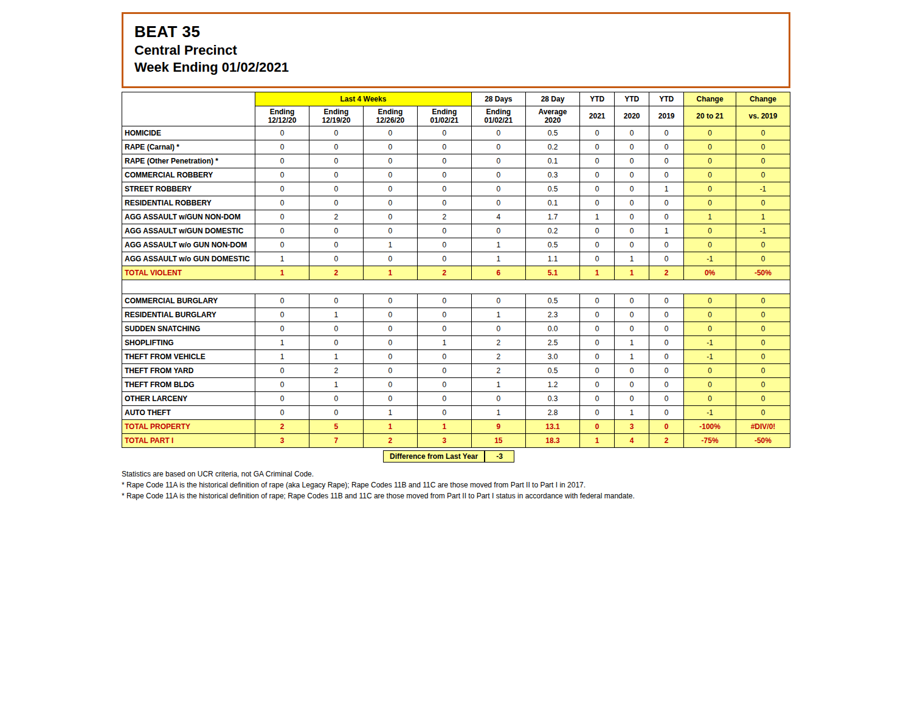BEAT 35
Central Precinct
Week Ending 01/02/2021
| | Last 4 Weeks | 28 Days | 28 Day | YTD | YTD | YTD | Change | Change |
| Ending 12/12/20 | Ending 12/19/20 | Ending 12/26/20 | Ending 01/02/21 | Ending 01/02/21 | Average 2020 | 2021 | 2020 | 2019 | 20 to 21 | vs. 2019 |
| HOMICIDE | 0 | 0 | 0 | 0 | 0 | 0.5 | 0 | 0 | 0 | 0 | 0 |
| RAPE (Carnal) * | 0 | 0 | 0 | 0 | 0 | 0.2 | 0 | 0 | 0 | 0 | 0 |
| RAPE (Other Penetration) * | 0 | 0 | 0 | 0 | 0 | 0.1 | 0 | 0 | 0 | 0 | 0 |
| COMMERCIAL ROBBERY | 0 | 0 | 0 | 0 | 0 | 0.3 | 0 | 0 | 0 | 0 | 0 |
| STREET ROBBERY | 0 | 0 | 0 | 0 | 0 | 0.5 | 0 | 0 | 1 | 0 | -1 |
| RESIDENTIAL ROBBERY | 0 | 0 | 0 | 0 | 0 | 0.1 | 0 | 0 | 0 | 0 | 0 |
| AGG ASSAULT w/GUN NON-DOM | 0 | 2 | 0 | 2 | 4 | 1.7 | 1 | 0 | 0 | 1 | 1 |
| AGG ASSAULT w/GUN DOMESTIC | 0 | 0 | 0 | 0 | 0 | 0.2 | 0 | 0 | 1 | 0 | -1 |
| AGG ASSAULT w/o GUN NON-DOM | 0 | 0 | 1 | 0 | 1 | 0.5 | 0 | 0 | 0 | 0 | 0 |
| AGG ASSAULT w/o GUN DOMESTIC | 1 | 0 | 0 | 0 | 1 | 1.1 | 0 | 1 | 0 | -1 | 0 |
| TOTAL VIOLENT | 1 | 2 | 1 | 2 | 6 | 5.1 | 1 | 1 | 2 | 0% | -50% |
| COMMERCIAL BURGLARY | 0 | 0 | 0 | 0 | 0 | 0.5 | 0 | 0 | 0 | 0 | 0 |
| RESIDENTIAL BURGLARY | 0 | 1 | 0 | 0 | 1 | 2.3 | 0 | 0 | 0 | 0 | 0 |
| SUDDEN SNATCHING | 0 | 0 | 0 | 0 | 0 | 0.0 | 0 | 0 | 0 | 0 | 0 |
| SHOPLIFTING | 1 | 0 | 0 | 1 | 2 | 2.5 | 0 | 1 | 0 | -1 | 0 |
| THEFT FROM VEHICLE | 1 | 1 | 0 | 0 | 2 | 3.0 | 0 | 1 | 0 | -1 | 0 |
| THEFT FROM YARD | 0 | 2 | 0 | 0 | 2 | 0.5 | 0 | 0 | 0 | 0 | 0 |
| THEFT FROM BLDG | 0 | 1 | 0 | 0 | 1 | 1.2 | 0 | 0 | 0 | 0 | 0 |
| OTHER LARCENY | 0 | 0 | 0 | 0 | 0 | 0.3 | 0 | 0 | 0 | 0 | 0 |
| AUTO THEFT | 0 | 0 | 1 | 0 | 1 | 2.8 | 0 | 1 | 0 | -1 | 0 |
| TOTAL PROPERTY | 2 | 5 | 1 | 1 | 9 | 13.1 | 0 | 3 | 0 | -100% | #DIV/0! |
| TOTAL PART I | 3 | 7 | 2 | 3 | 15 | 18.3 | 1 | 4 | 2 | -75% | -50% |
Difference from Last Year-3
Statistics are based on UCR criteria, not GA Criminal Code.
* Rape Code 11A is the historical definition of rape (aka Legacy Rape); Rape Codes 11B and 11C are those moved from Part II to Part I in 2017.
* Rape Code 11A is the historical definition of rape; Rape Codes 11B and 11C are those moved from Part II to Part I status in accordance with federal mandate.